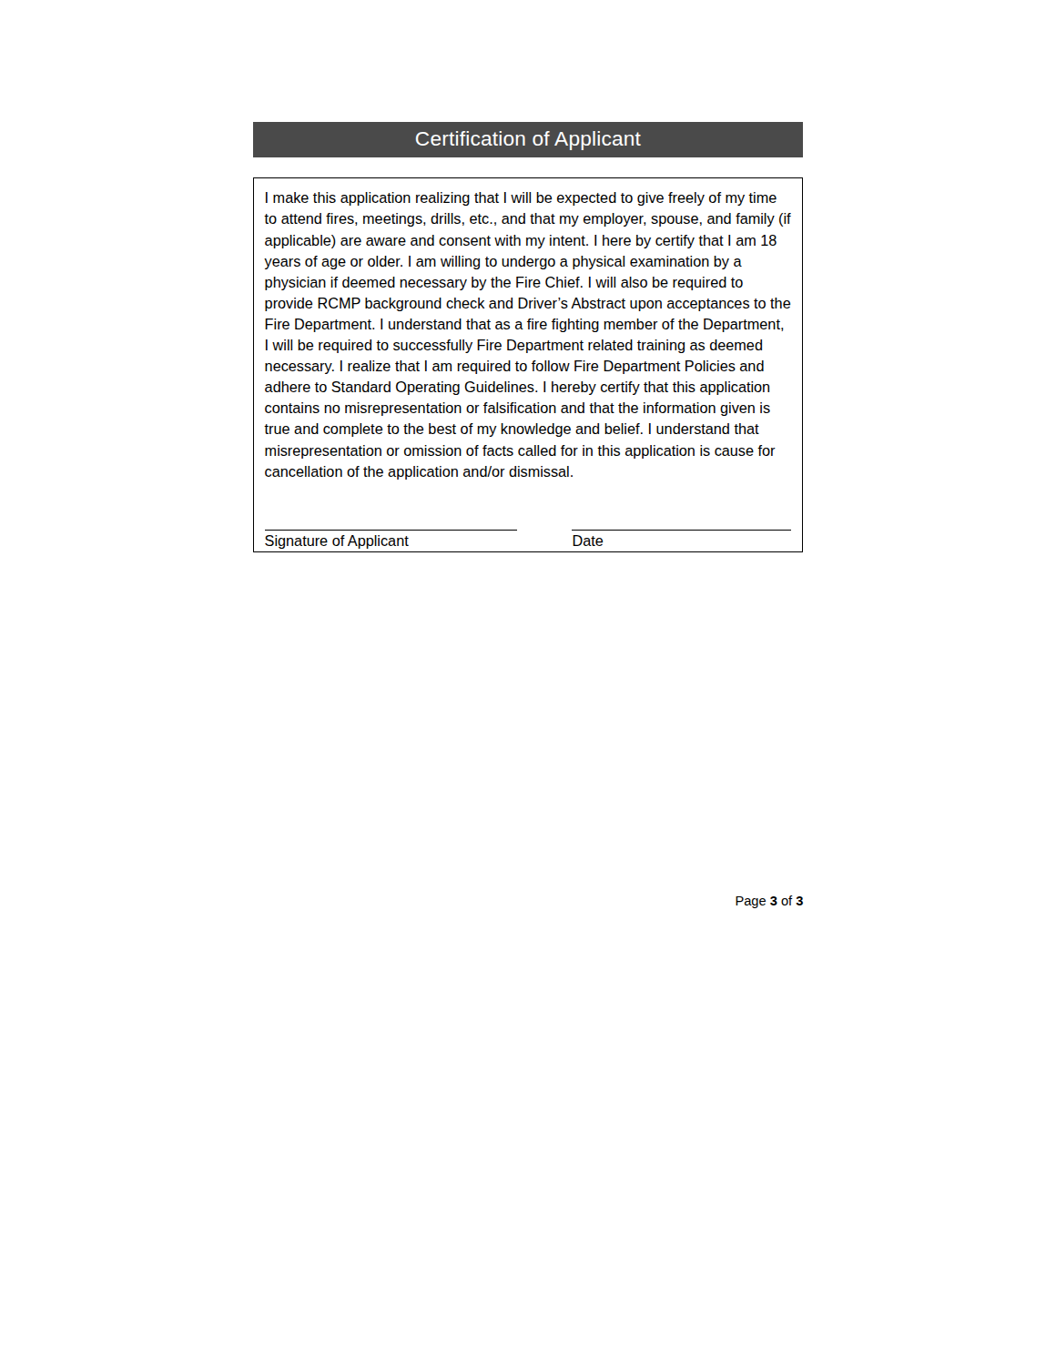Certification of Applicant
I make this application realizing that I will be expected to give freely of my time to attend fires, meetings, drills, etc., and that my employer, spouse, and family (if applicable) are aware and consent with my intent. I here by certify that I am 18 years of age or older. I am willing to undergo a physical examination by a physician if deemed necessary by the Fire Chief. I will also be required to provide RCMP background check and Driver’s Abstract upon acceptances to the Fire Department. I understand that as a fire fighting member of the Department, I will be required to successfully Fire Department related training as deemed necessary. I realize that I am required to follow Fire Department Policies and adhere to Standard Operating Guidelines. I hereby certify that this application contains no misrepresentation or falsification and that the information given is true and complete to the best of my knowledge and belief. I understand that misrepresentation or omission of facts called for in this application is cause for cancellation of the application and/or dismissal.
Signature of Applicant
Date
Page 3 of 3